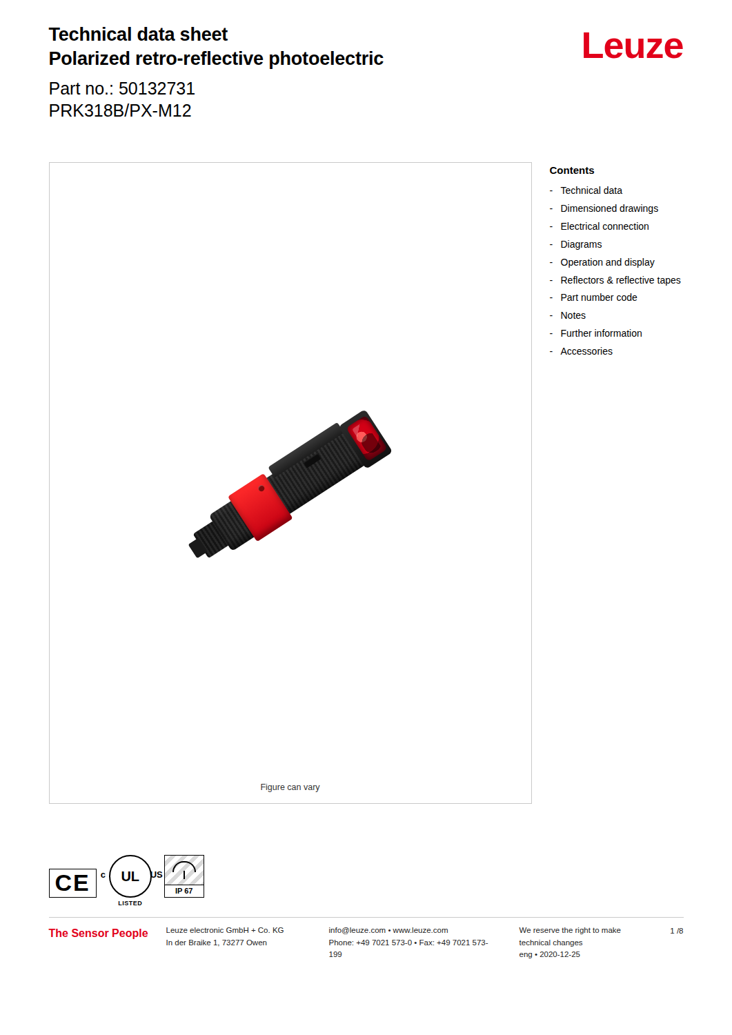Technical data sheet
Polarized retro-reflective photoelectric
Part no.: 50132731
PRK318B/PX-M12
Leuze
Figure can vary
Contents
Technical data
Dimensioned drawings
Electrical connection
Diagrams
Operation and display
Reflectors & reflective tapes
Part number code
Notes
Further information
Accessories
CE
c UL US LISTED
IP 67
The Sensor People
Leuze electronic GmbH + Co. KG
In der Braike 1, 73277 Owen
info@leuze.com • www.leuze.com
Phone: +49 7021 573-0 • Fax: +49 7021 573-199
We reserve the right to make technical changes
eng • 2020-12-25
1 /8